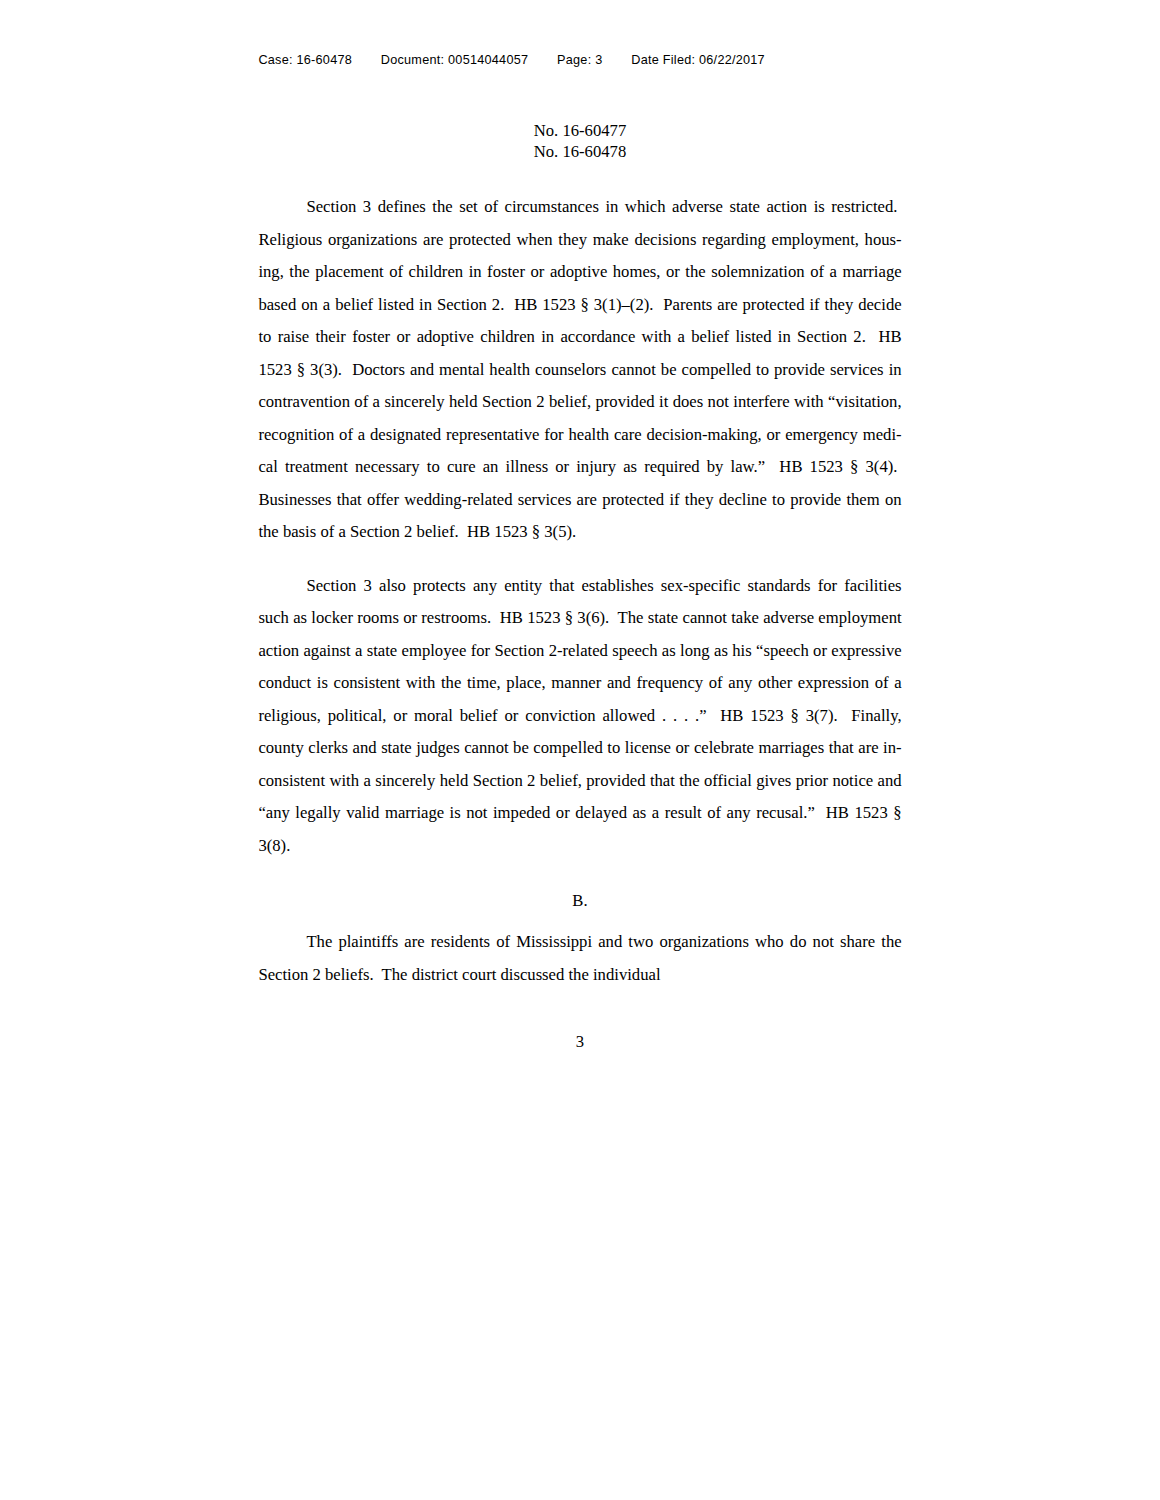Case: 16-60478 Document: 00514044057 Page: 3 Date Filed: 06/22/2017
No. 16-60477
No. 16-60478
Section 3 defines the set of circumstances in which adverse state action is restricted. Religious organizations are protected when they make decisions regarding employment, housing, the placement of children in foster or adoptive homes, or the solemnization of a marriage based on a belief listed in Section 2. HB 1523 § 3(1)–(2). Parents are protected if they decide to raise their foster or adoptive children in accordance with a belief listed in Section 2. HB 1523 § 3(3). Doctors and mental health counselors cannot be compelled to provide services in contravention of a sincerely held Section 2 belief, provided it does not interfere with “visitation, recognition of a designated representative for health care decision-making, or emergency medical treatment necessary to cure an illness or injury as required by law.” HB 1523 § 3(4). Businesses that offer wedding-related services are protected if they decline to provide them on the basis of a Section 2 belief. HB 1523 § 3(5).
Section 3 also protects any entity that establishes sex-specific standards for facilities such as locker rooms or restrooms. HB 1523 § 3(6). The state cannot take adverse employment action against a state employee for Section 2-related speech as long as his “speech or expressive conduct is consistent with the time, place, manner and frequency of any other expression of a religious, political, or moral belief or conviction allowed . . . .” HB 1523 § 3(7). Finally, county clerks and state judges cannot be compelled to license or celebrate marriages that are inconsistent with a sincerely held Section 2 belief, provided that the official gives prior notice and “any legally valid marriage is not impeded or delayed as a result of any recusal.” HB 1523 § 3(8).
B.
The plaintiffs are residents of Mississippi and two organizations who do not share the Section 2 beliefs. The district court discussed the individual
3